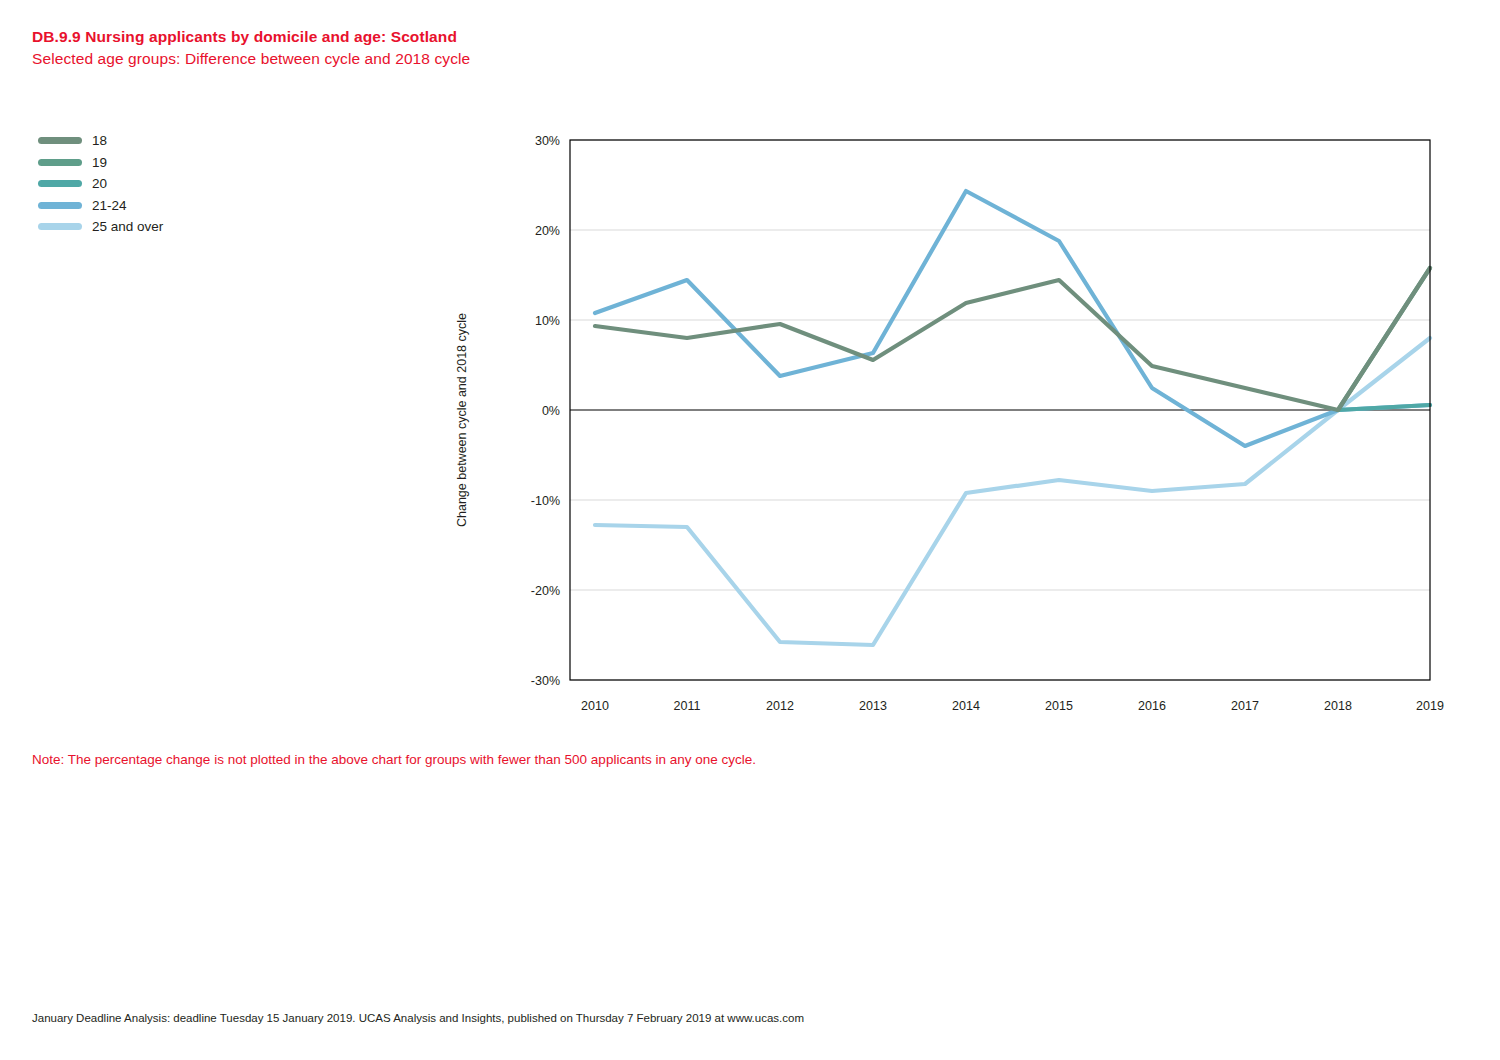DB.9.9 Nursing applicants by domicile and age: Scotland
Selected age groups: Difference between cycle and 2018 cycle
18
19
20
21-24
25 and over
Change between cycle and 2018 cycle
30% 20% 10% 0% -10% -20% -30% 2010 2011 2012 2013 2014 2015 2016 2017 2018 2019
Note: The percentage change is not plotted in the above chart for groups with fewer than 500 applicants in any one cycle.
January Deadline Analysis: deadline Tuesday 15 January 2019. UCAS Analysis and Insights, published on Thursday 7 February 2019 at www.ucas.com